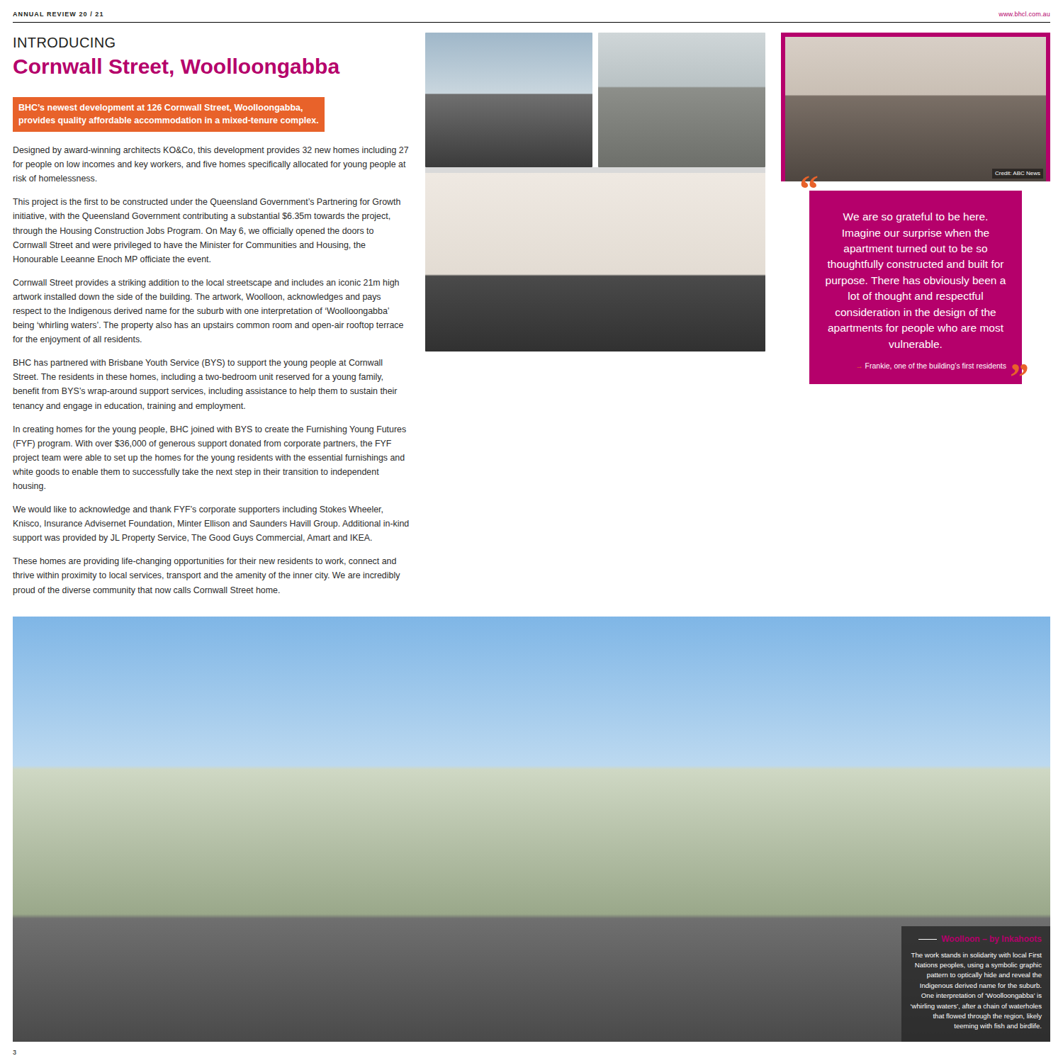ANNUAL REVIEW 20 / 21
www.bhcl.com.au
INTRODUCING
Cornwall Street, Woolloongabba
BHC’s newest development at 126 Cornwall Street, Woolloongabba,
provides quality affordable accommodation in a mixed-tenure complex.
Designed by award-winning architects KO&Co, this development provides 32 new homes including 27 for people on low incomes and key workers, and five homes specifically allocated for young people at risk of homelessness.
This project is the first to be constructed under the Queensland Government’s Partnering for Growth initiative, with the Queensland Government contributing a substantial $6.35m towards the project, through the Housing Construction Jobs Program. On May 6, we officially opened the doors to Cornwall Street and were privileged to have the Minister for Communities and Housing, the Honourable Leeanne Enoch MP officiate the event.
Cornwall Street provides a striking addition to the local streetscape and includes an iconic 21m high artwork installed down the side of the building. The artwork, Woolloon, acknowledges and pays respect to the Indigenous derived name for the suburb with one interpretation of ‘Woolloongabba’ being ‘whirling waters’. The property also has an upstairs common room and open-air rooftop terrace for the enjoyment of all residents.
BHC has partnered with Brisbane Youth Service (BYS) to support the young people at Cornwall Street. The residents in these homes, including a two-bedroom unit reserved for a young family, benefit from BYS’s wrap-around support services, including assistance to help them to sustain their tenancy and engage in education, training and employment.
In creating homes for the young people, BHC joined with BYS to create the Furnishing Young Futures (FYF) program. With over $36,000 of generous support donated from corporate partners, the FYF project team were able to set up the homes for the young residents with the essential furnishings and white goods to enable them to successfully take the next step in their transition to independent housing.
We would like to acknowledge and thank FYF’s corporate supporters including Stokes Wheeler, Knisco, Insurance Advisernet Foundation, Minter Ellison and Saunders Havill Group. Additional in-kind support was provided by JL Property Service, The Good Guys Commercial, Amart and IKEA.
These homes are providing life-changing opportunities for their new residents to work, connect and thrive within proximity to local services, transport and the amenity of the inner city. We are incredibly proud of the diverse community that now calls Cornwall Street home.
Credit: ABC News
“
We are so grateful to be here. Imagine our surprise when the apartment turned out to be so thoughtfully constructed and built for purpose. There has obviously been a lot of thought and respectful consideration in the design of the apartments for people who are most vulnerable.
Frankie, one of the building’s first residents
”
Woolloon – by Inkahoots
The work stands in solidarity with local First Nations peoples, using a symbolic graphic pattern to optically hide and reveal the Indigenous derived name for the suburb. One interpretation of ‘Woolloongabba’ is ‘whirling waters’, after a chain of waterholes that flowed through the region, likely teeming with fish and birdlife.
3